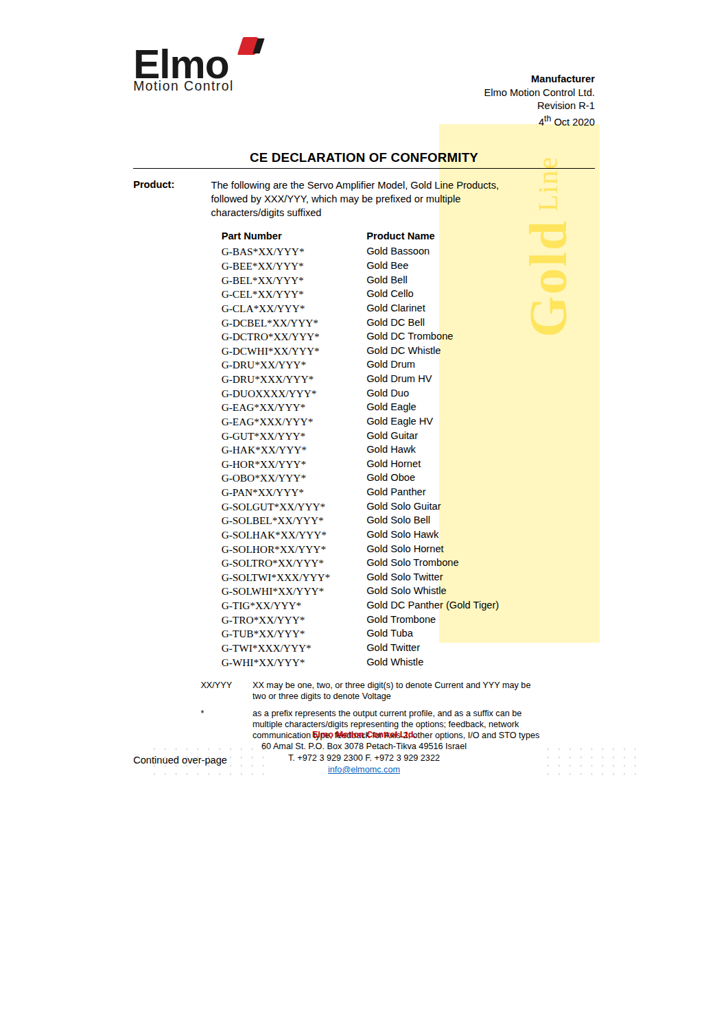Gold Line
Elmo
Motion Control
Manufacturer
Elmo Motion Control Ltd.
Revision R-1
4th Oct 2020
CE DECLARATION OF CONFORMITY
Product:
The following are the Servo Amplifier Model, Gold Line Products, followed by XXX/YYY, which may be prefixed or multiple characters/digits suffixed
| Part Number | Product Name |
| --- | --- |
| G-BAS*XX/YYY* | Gold Bassoon |
| G-BEE*XX/YYY* | Gold Bee |
| G-BEL*XX/YYY* | Gold Bell |
| G-CEL*XX/YYY* | Gold Cello |
| G-CLA*XX/YYY* | Gold Clarinet |
| G-DCBEL*XX/YYY* | Gold DC Bell |
| G-DCTRO*XX/YYY* | Gold DC Trombone |
| G-DCWHI*XX/YYY* | Gold DC Whistle |
| G-DRU*XX/YYY* | Gold Drum |
| G-DRU*XXX/YYY* | Gold Drum HV |
| G-DUOXXXX/YYY* | Gold Duo |
| G-EAG*XX/YYY* | Gold Eagle |
| G-EAG*XXX/YYY* | Gold Eagle HV |
| G-GUT*XX/YYY* | Gold Guitar |
| G-HAK*XX/YYY* | Gold Hawk |
| G-HOR*XX/YYY* | Gold Hornet |
| G-OBO*XX/YYY* | Gold Oboe |
| G-PAN*XX/YYY* | Gold Panther |
| G-SOLGUT*XX/YYY* | Gold Solo Guitar |
| G-SOLBEL*XX/YYY* | Gold Solo Bell |
| G-SOLHAK*XX/YYY* | Gold Solo Hawk |
| G-SOLHOR*XX/YYY* | Gold Solo Hornet |
| G-SOLTRO*XX/YYY* | Gold Solo Trombone |
| G-SOLTWI*XXX/YYY* | Gold Solo Twitter |
| G-SOLWHI*XX/YYY* | Gold Solo Whistle |
| G-TIG*XX/YYY* | Gold DC Panther (Gold Tiger) |
| G-TRO*XX/YYY* | Gold Trombone |
| G-TUB*XX/YYY* | Gold Tuba |
| G-TWI*XXX/YYY* | Gold Twitter |
| G-WHI*XX/YYY* | Gold Whistle |
XX/YYY
XX may be one, two, or three digit(s) to denote Current and YYY may be two or three digits to denote Voltage
*
as a prefix represents the output current profile, and as a suffix can be multiple characters/digits representing the options; feedback, network communication type, feedback for Axis 2, other options, I/O and STO types
Continued over-page
Elmo Motion Control Ltd.
60 Amal St. P.O. Box 3078 Petach-Tikva 49516 Israel
T. +972 3 929 2300 F. +972 3 929 2322
info@elmomc.com